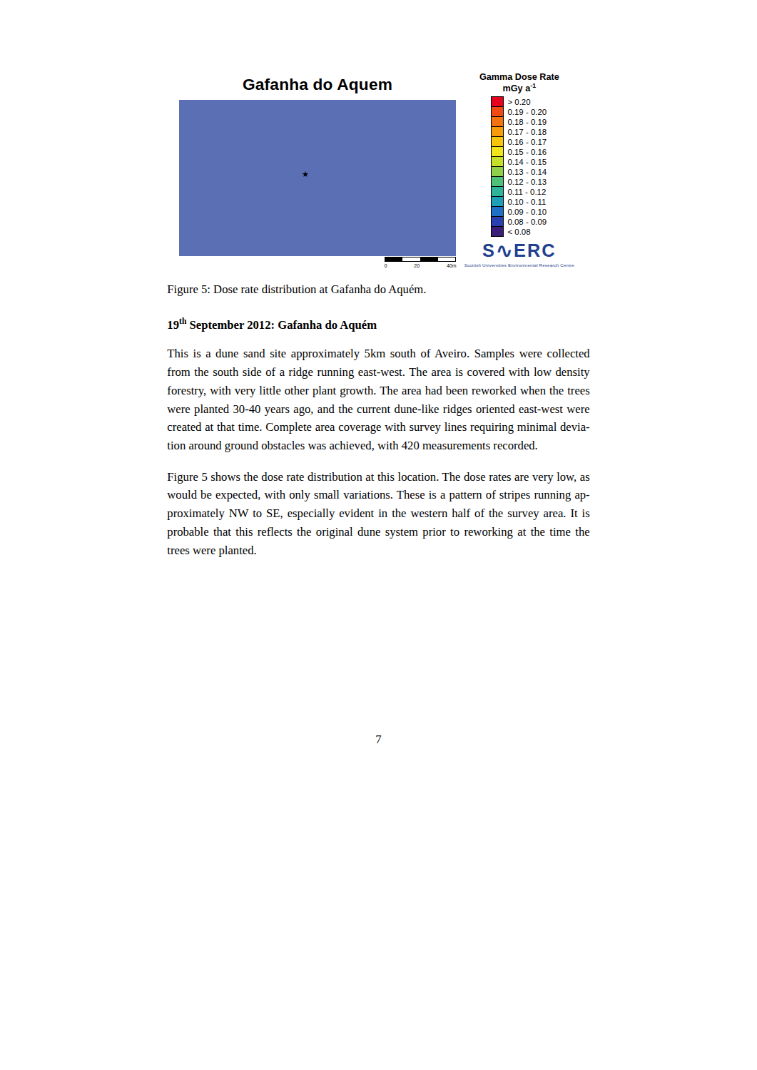Gafanha do Aquem
02040m
Gamma Dose Rate mGy a-1
| | > 0.20 |
| | 0.19 - 0.20 |
| | 0.18 - 0.19 |
| | 0.17 - 0.18 |
| | 0.16 - 0.17 |
| | 0.15 - 0.16 |
| | 0.14 - 0.15 |
| | 0.13 - 0.14 |
| | 0.12 - 0.13 |
| | 0.11 - 0.12 |
| | 0.10 - 0.11 |
| | 0.09 - 0.10 |
| | 0.08 - 0.09 |
| | < 0.08 |
S∿ERC
Scottish Universities Environmental Research Centre
Figure 5: Dose rate distribution at Gafanha do Aquém.
19th September 2012: Gafanha do Aquém
This is a dune sand site approximately 5km south of Aveiro. Samples were collected from the south side of a ridge running east-west. The area is covered with low density forestry, with very little other plant growth. The area had been reworked when the trees were planted 30-40 years ago, and the current dune-like ridges oriented east-west were created at that time. Complete area coverage with survey lines requiring minimal deviation around ground obstacles was achieved, with 420 measurements recorded.
Figure 5 shows the dose rate distribution at this location. The dose rates are very low, as would be expected, with only small variations. These is a pattern of stripes running approximately NW to SE, especially evident in the western half of the survey area. It is probable that this reflects the original dune system prior to reworking at the time the trees were planted.
7